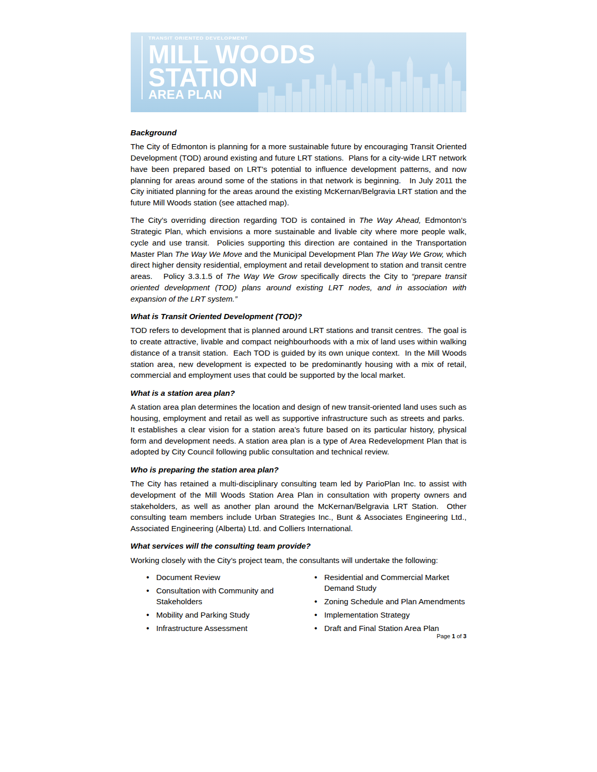TRANSIT ORIENTED DEVELOPMENT
MILL WOODS
STATION
AREA PLAN
Background
The City of Edmonton is planning for a more sustainable future by encouraging Transit Oriented Development (TOD) around existing and future LRT stations. Plans for a city-wide LRT network have been prepared based on LRT’s potential to influence development patterns, and now planning for areas around some of the stations in that network is beginning. In July 2011 the City initiated planning for the areas around the existing McKernan/Belgravia LRT station and the future Mill Woods station (see attached map).
The City’s overriding direction regarding TOD is contained in The Way Ahead, Edmonton’s Strategic Plan, which envisions a more sustainable and livable city where more people walk, cycle and use transit. Policies supporting this direction are contained in the Transportation Master Plan The Way We Move and the Municipal Development Plan The Way We Grow, which direct higher density residential, employment and retail development to station and transit centre areas. Policy 3.3.1.5 of The Way We Grow specifically directs the City to “prepare transit oriented development (TOD) plans around existing LRT nodes, and in association with expansion of the LRT system.”
What is Transit Oriented Development (TOD)?
TOD refers to development that is planned around LRT stations and transit centres. The goal is to create attractive, livable and compact neighbourhoods with a mix of land uses within walking distance of a transit station. Each TOD is guided by its own unique context. In the Mill Woods station area, new development is expected to be predominantly housing with a mix of retail, commercial and employment uses that could be supported by the local market.
What is a station area plan?
A station area plan determines the location and design of new transit-oriented land uses such as housing, employment and retail as well as supportive infrastructure such as streets and parks. It establishes a clear vision for a station area’s future based on its particular history, physical form and development needs. A station area plan is a type of Area Redevelopment Plan that is adopted by City Council following public consultation and technical review.
Who is preparing the station area plan?
The City has retained a multi-disciplinary consulting team led by ParioPlan Inc. to assist with development of the Mill Woods Station Area Plan in consultation with property owners and stakeholders, as well as another plan around the McKernan/Belgravia LRT Station. Other consulting team members include Urban Strategies Inc., Bunt & Associates Engineering Ltd., Associated Engineering (Alberta) Ltd. and Colliers International.
What services will the consulting team provide?
Working closely with the City’s project team, the consultants will undertake the following:
Document Review
Consultation with Community and Stakeholders
Mobility and Parking Study
Infrastructure Assessment
Residential and Commercial Market Demand Study
Zoning Schedule and Plan Amendments
Implementation Strategy
Draft and Final Station Area Plan
Page 1 of 3